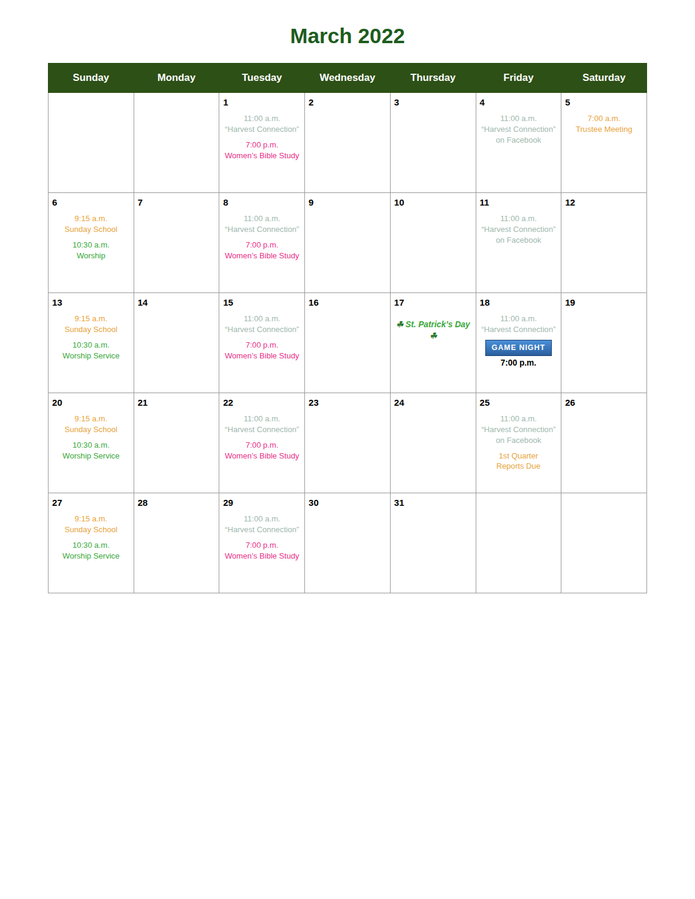March 2022
| Sunday | Monday | Tuesday | Wednesday | Thursday | Friday | Saturday |
| --- | --- | --- | --- | --- | --- | --- |
| | | 1 11:00 a.m. “Harvest Connection” 7:00 p.m. Women’s Bible Study | 2 | 3 | 4 11:00 a.m. “Harvest Connection” on Facebook | 5 7:00 a.m. Trustee Meeting |
| 6 9:15 a.m. Sunday School 10:30 a.m. Worship | 7 | 8 11:00 a.m. “Harvest Connection” 7:00 p.m. Women’s Bible Study | 9 | 10 | 11 11:00 a.m. “Harvest Connection” on Facebook | 12 |
| 13 9:15 a.m. Sunday School 10:30 a.m. Worship Service | 14 | 15 11:00 a.m. “Harvest Connection” 7:00 p.m. Women’s Bible Study | 16 | 17 ☘ St. Patrick’s Day ☘ | 18 11:00 a.m. “Harvest Connection” GAME NIGHT 7:00 p.m. | 19 |
| 20 9:15 a.m. Sunday School 10:30 a.m. Worship Service | 21 | 22 11:00 a.m. “Harvest Connection” 7:00 p.m. Women’s Bible Study | 23 | 24 | 25 11:00 a.m. “Harvest Connection” on Facebook 1st Quarter Reports Due | 26 |
| 27 9:15 a.m. Sunday School 10:30 a.m. Worship Service | 28 | 29 11:00 a.m. “Harvest Connection” 7:00 p.m. Women’s Bible Study | 30 | 31 | | |